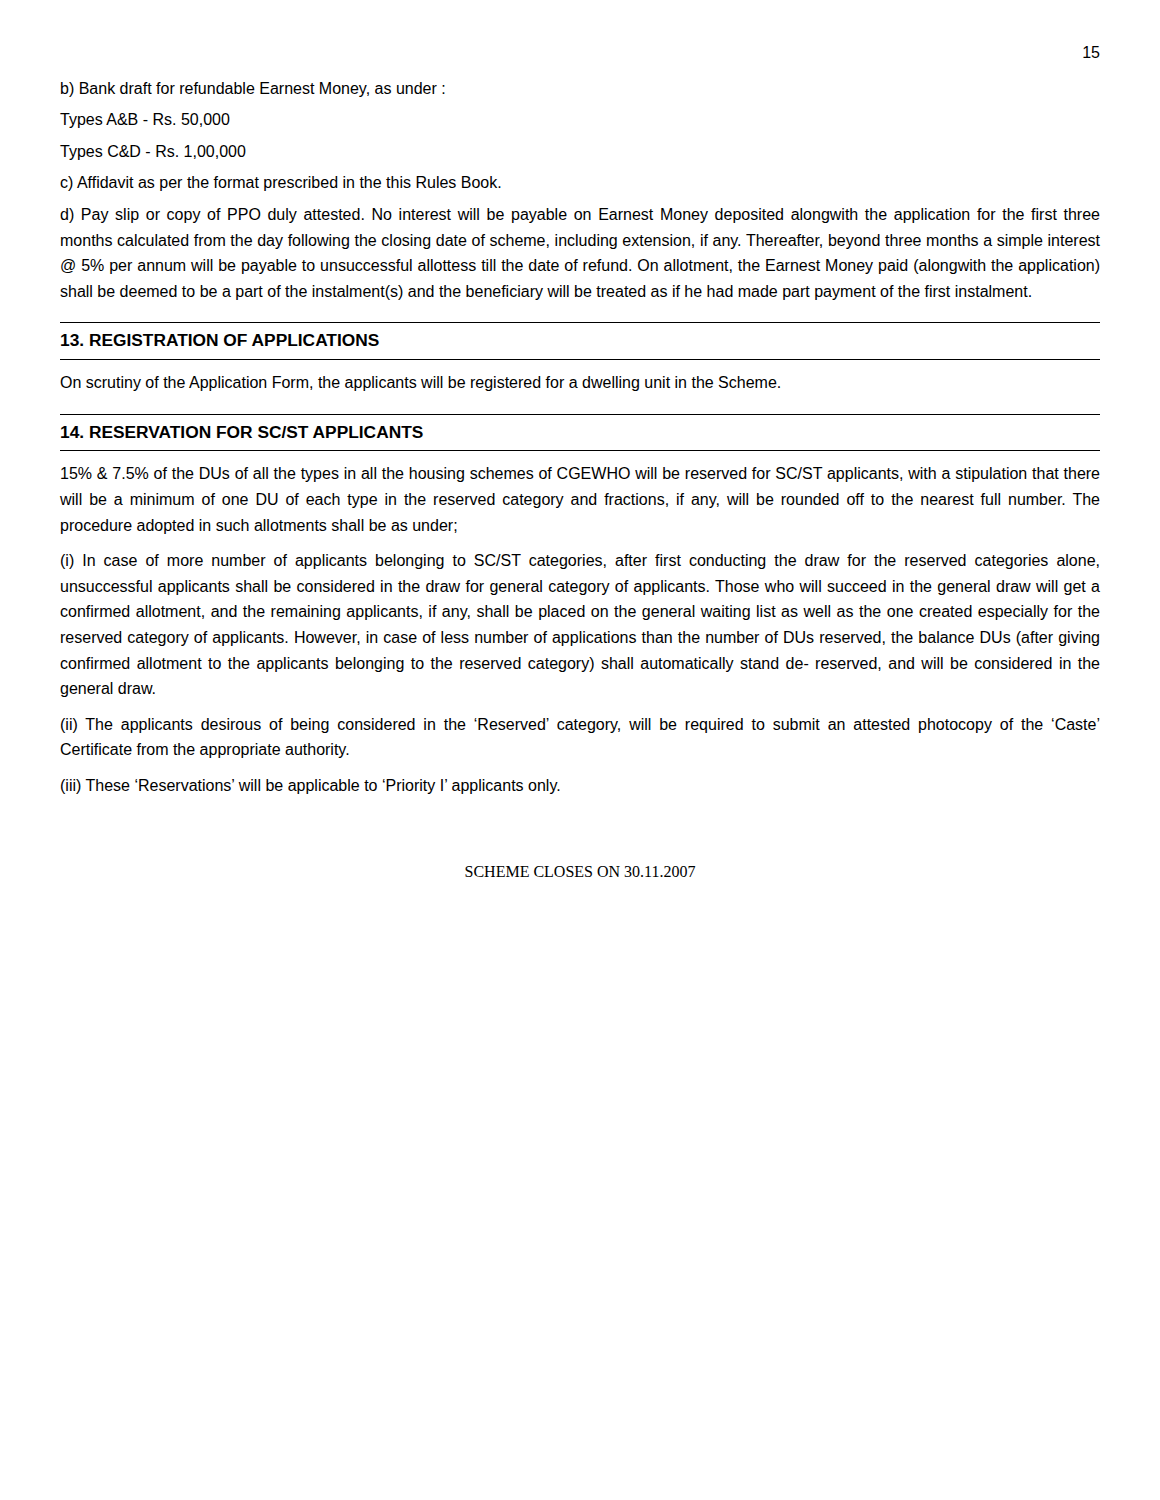15
b) Bank draft for refundable Earnest Money, as under :
Types A&B - Rs. 50,000
Types C&D - Rs. 1,00,000
c) Affidavit as per the format prescribed in the this Rules Book.
d) Pay slip or copy of PPO duly attested. No interest will be payable on Earnest Money deposited alongwith the application for the first three months calculated from the day following the closing date of scheme, including extension, if any. Thereafter, beyond three months a simple interest @ 5% per annum will be payable to unsuccessful allottess till the date of refund. On allotment, the Earnest Money paid (alongwith the application) shall be deemed to be a part of the instalment(s) and the beneficiary will be treated as if he had made part payment of the first instalment.
13. REGISTRATION OF APPLICATIONS
On scrutiny of the Application Form, the applicants will be registered for a dwelling unit in the Scheme.
14. RESERVATION FOR SC/ST APPLICANTS
15% & 7.5% of the DUs of all the types in all the housing schemes of CGEWHO will be reserved for SC/ST applicants, with a stipulation that there will be a minimum of one DU of each type in the reserved category and fractions, if any, will be rounded off to the nearest full number. The procedure adopted in such allotments shall be as under;
(i) In case of more number of applicants belonging to SC/ST categories, after first conducting the draw for the reserved categories alone, unsuccessful applicants shall be considered in the draw for general category of applicants. Those who will succeed in the general draw will get a confirmed allotment, and the remaining applicants, if any, shall be placed on the general waiting list as well as the one created especially for the reserved category of applicants. However, in case of less number of applications than the number of DUs reserved, the balance DUs (after giving confirmed allotment to the applicants belonging to the reserved category) shall automatically stand de- reserved, and will be considered in the general draw.
(ii) The applicants desirous of being considered in the ‘Reserved’ category, will be required to submit an attested photocopy of the ‘Caste’ Certificate from the appropriate authority.
(iii) These ‘Reservations’ will be applicable to ‘Priority I’ applicants only.
SCHEME CLOSES ON 30.11.2007